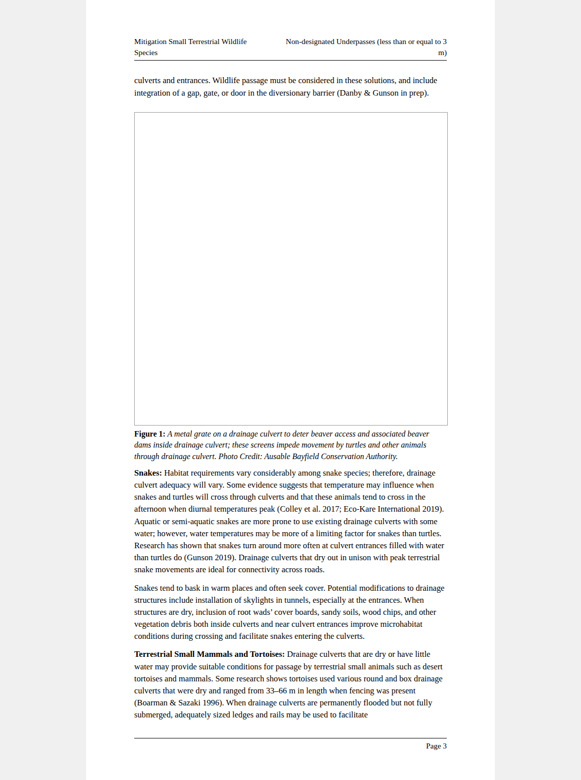Mitigation Small Terrestrial Wildlife Species Non-designated Underpasses (less than or equal to 3 m)
culverts and entrances. Wildlife passage must be considered in these solutions, and include integration of a gap, gate, or door in the diversionary barrier (Danby & Gunson in prep).
Figure 1: A metal grate on a drainage culvert to deter beaver access and associated beaver dams inside drainage culvert; these screens impede movement by turtles and other animals through drainage culvert. Photo Credit: Ausable Bayfield Conservation Authority.
Snakes: Habitat requirements vary considerably among snake species; therefore, drainage culvert adequacy will vary. Some evidence suggests that temperature may influence when snakes and turtles will cross through culverts and that these animals tend to cross in the afternoon when diurnal temperatures peak (Colley et al. 2017; Eco-Kare International 2019). Aquatic or semi-aquatic snakes are more prone to use existing drainage culverts with some water; however, water temperatures may be more of a limiting factor for snakes than turtles. Research has shown that snakes turn around more often at culvert entrances filled with water than turtles do (Gunson 2019). Drainage culverts that dry out in unison with peak terrestrial snake movements are ideal for connectivity across roads.
Snakes tend to bask in warm places and often seek cover. Potential modifications to drainage structures include installation of skylights in tunnels, especially at the entrances. When structures are dry, inclusion of root wads’ cover boards, sandy soils, wood chips, and other vegetation debris both inside culverts and near culvert entrances improve microhabitat conditions during crossing and facilitate snakes entering the culverts.
Terrestrial Small Mammals and Tortoises: Drainage culverts that are dry or have little water may provide suitable conditions for passage by terrestrial small animals such as desert tortoises and mammals. Some research shows tortoises used various round and box drainage culverts that were dry and ranged from 33–66 m in length when fencing was present (Boarman & Sazaki 1996). When drainage culverts are permanently flooded but not fully submerged, adequately sized ledges and rails may be used to facilitate
Page 3